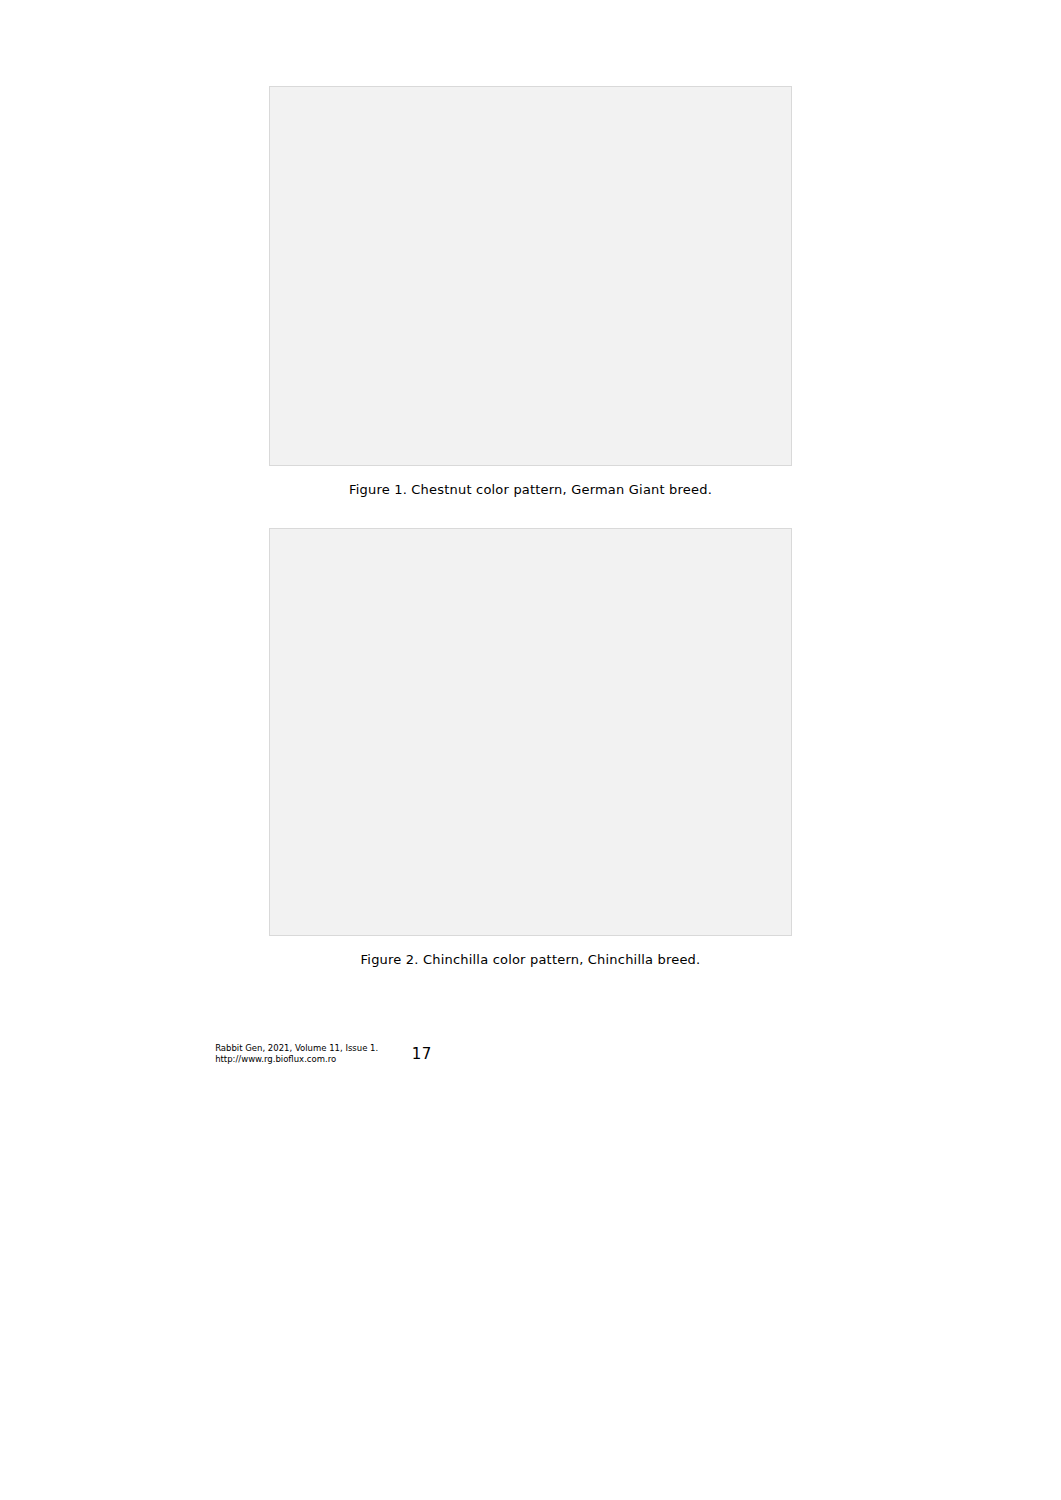Figure 1. Chestnut color pattern, German Giant breed.
Figure 2. Chinchilla color pattern, Chinchilla breed.
Rabbit Gen, 2021, Volume 11, Issue 1.
http://www.rg.bioflux.com.ro
17